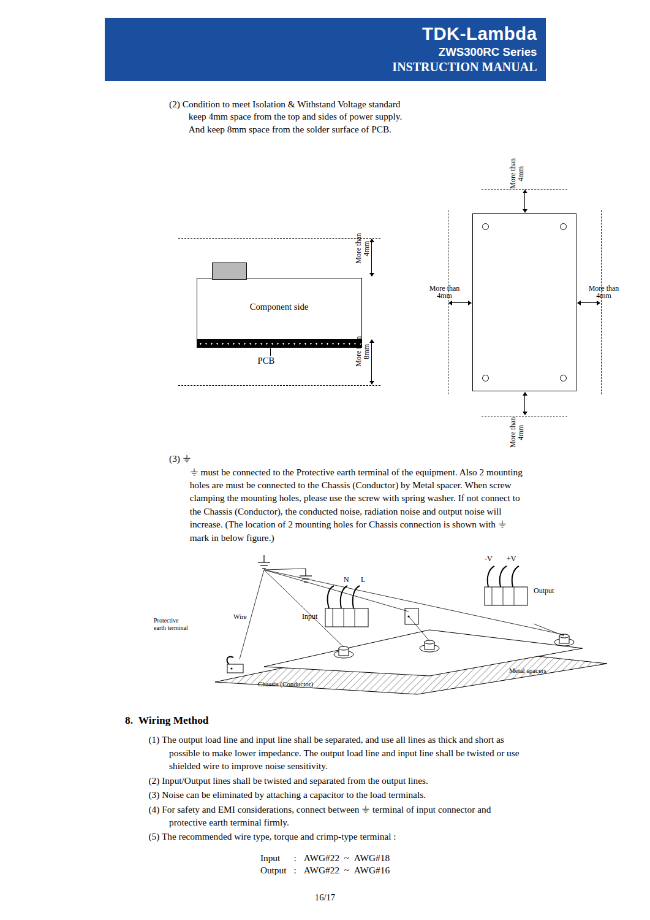TDK-Lambda
ZWS300RC Series
INSTRUCTION MANUAL
(2) Condition to meet Isolation & Withstand Voltage standard
keep 4mm space from the top and sides of power supply.
And keep 8mm space from the solder surface of PCB.
Component side
PCB
More than
4mm
More than
8mm
More than
4mm
More than
4mm
More than
4mm
More than
4mm
(3)
must be connected to the Protective earth terminal of the equipment. Also 2 mounting holes are must be connected to the Chassis (Conductor) by Metal spacer. When screw clamping the mounting holes, please use the screw with spring washer. If not connect to the Chassis (Conductor), the conducted noise, radiation noise and output noise will increase. (The location of 2 mounting holes for Chassis connection is shown with mark in below figure.)
N L -V +V Output Input Wire Protective earth terminal Chassis (Conductor) Metal spacers
8. Wiring Method
(1) The output load line and input line shall be separated, and use all lines as thick and short as possible to make lower impedance. The output load line and input line shall be twisted or use shielded wire to improve noise sensitivity.
(2) Input/Output lines shall be twisted and separated from the output lines.
(3) Noise can be eliminated by attaching a capacitor to the load terminals.
(4) For safety and EMI considerations, connect between terminal of input connector and protective earth terminal firmly.
(5) The recommended wire type, torque and crimp-type terminal :
| Input | : | AWG#22 ~ AWG#18 |
| Output | : | AWG#22 ~ AWG#16 |
16/17